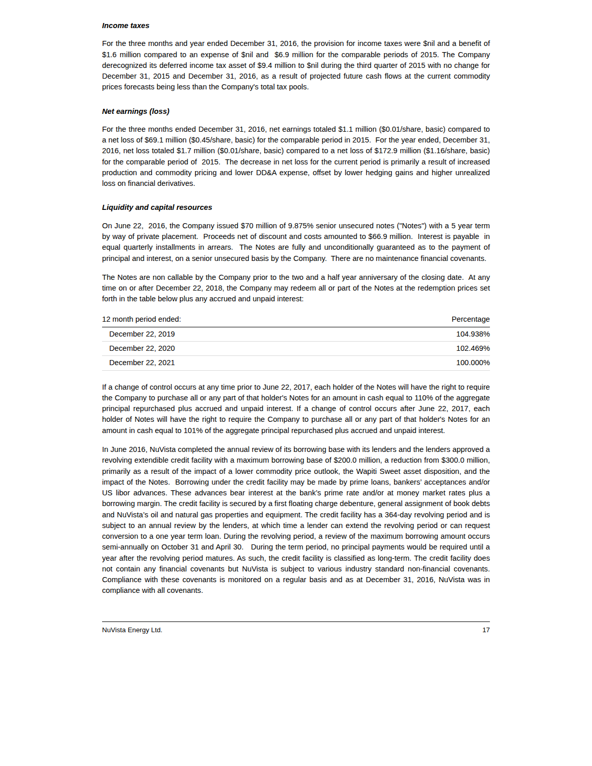Income taxes
For the three months and year ended December 31, 2016, the provision for income taxes were $nil and a benefit of $1.6 million compared to an expense of $nil and $6.9 million for the comparable periods of 2015. The Company derecognized its deferred income tax asset of $9.4 million to $nil during the third quarter of 2015 with no change for December 31, 2015 and December 31, 2016, as a result of projected future cash flows at the current commodity prices forecasts being less than the Company's total tax pools.
Net earnings (loss)
For the three months ended December 31, 2016, net earnings totaled $1.1 million ($0.01/share, basic) compared to a net loss of $69.1 million ($0.45/share, basic) for the comparable period in 2015. For the year ended, December 31, 2016, net loss totaled $1.7 million ($0.01/share, basic) compared to a net loss of $172.9 million ($1.16/share, basic) for the comparable period of 2015. The decrease in net loss for the current period is primarily a result of increased production and commodity pricing and lower DD&A expense, offset by lower hedging gains and higher unrealized loss on financial derivatives.
Liquidity and capital resources
On June 22, 2016, the Company issued $70 million of 9.875% senior unsecured notes ("Notes") with a 5 year term by way of private placement. Proceeds net of discount and costs amounted to $66.9 million. Interest is payable in equal quarterly installments in arrears. The Notes are fully and unconditionally guaranteed as to the payment of principal and interest, on a senior unsecured basis by the Company. There are no maintenance financial covenants.
The Notes are non callable by the Company prior to the two and a half year anniversary of the closing date. At any time on or after December 22, 2018, the Company may redeem all or part of the Notes at the redemption prices set forth in the table below plus any accrued and unpaid interest:
| 12 month period ended: | Percentage |
| --- | --- |
| December 22, 2019 | 104.938% |
| December 22, 2020 | 102.469% |
| December 22, 2021 | 100.000% |
If a change of control occurs at any time prior to June 22, 2017, each holder of the Notes will have the right to require the Company to purchase all or any part of that holder's Notes for an amount in cash equal to 110% of the aggregate principal repurchased plus accrued and unpaid interest. If a change of control occurs after June 22, 2017, each holder of Notes will have the right to require the Company to purchase all or any part of that holder's Notes for an amount in cash equal to 101% of the aggregate principal repurchased plus accrued and unpaid interest.
In June 2016, NuVista completed the annual review of its borrowing base with its lenders and the lenders approved a revolving extendible credit facility with a maximum borrowing base of $200.0 million, a reduction from $300.0 million, primarily as a result of the impact of a lower commodity price outlook, the Wapiti Sweet asset disposition, and the impact of the Notes. Borrowing under the credit facility may be made by prime loans, bankers’ acceptances and/or US libor advances. These advances bear interest at the bank’s prime rate and/or at money market rates plus a borrowing margin. The credit facility is secured by a first floating charge debenture, general assignment of book debts and NuVista’s oil and natural gas properties and equipment. The credit facility has a 364-day revolving period and is subject to an annual review by the lenders, at which time a lender can extend the revolving period or can request conversion to a one year term loan. During the revolving period, a review of the maximum borrowing amount occurs semi-annually on October 31 and April 30. During the term period, no principal payments would be required until a year after the revolving period matures. As such, the credit facility is classified as long-term. The credit facility does not contain any financial covenants but NuVista is subject to various industry standard non-financial covenants. Compliance with these covenants is monitored on a regular basis and as at December 31, 2016, NuVista was in compliance with all covenants.
NuVista Energy Ltd. 17